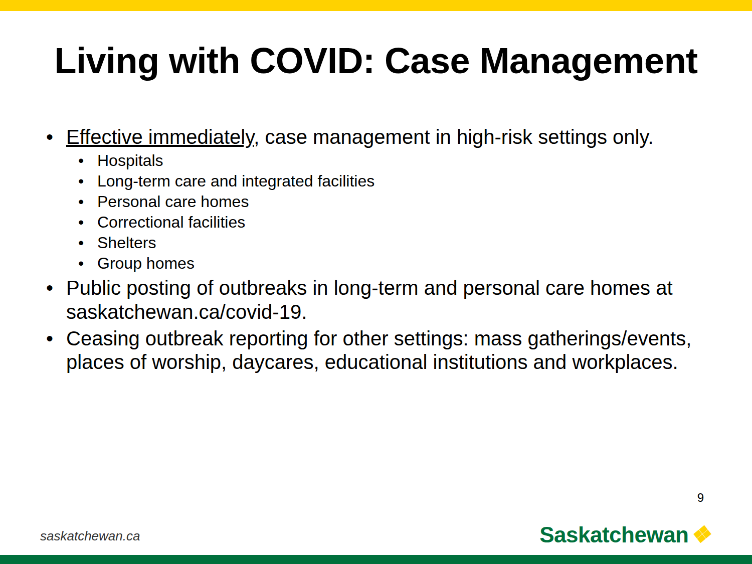Living with COVID: Case Management
Effective immediately, case management in high-risk settings only.
Hospitals
Long-term care and integrated facilities
Personal care homes
Correctional facilities
Shelters
Group homes
Public posting of outbreaks in long-term and personal care homes at saskatchewan.ca/covid-19.
Ceasing outbreak reporting for other settings: mass gatherings/events, places of worship, daycares, educational institutions and workplaces.
9
saskatchewan.ca
Saskatchewan❖